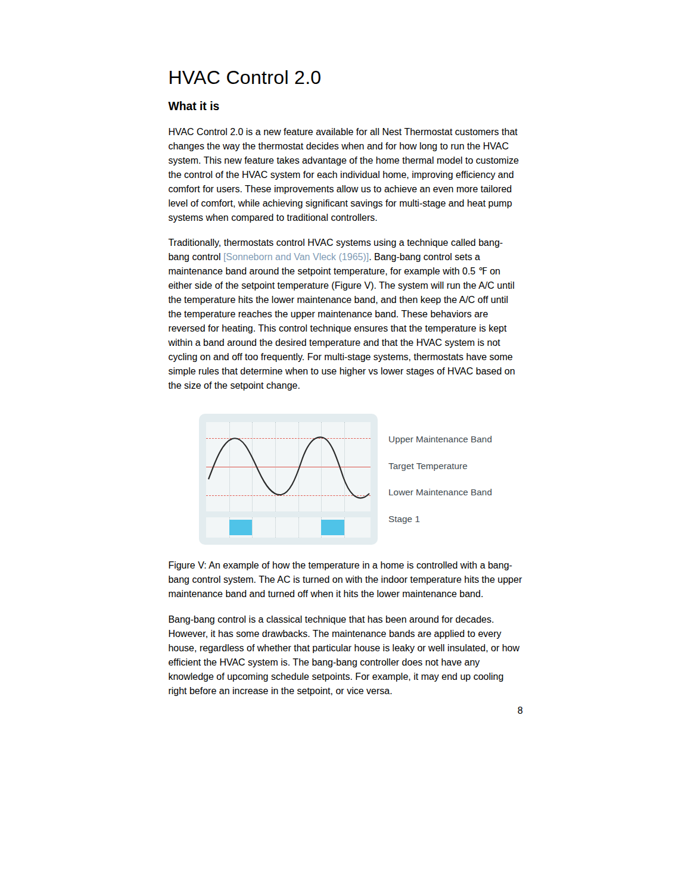HVAC Control 2.0
What it is
HVAC Control 2.0 is a new feature available for all Nest Thermostat customers that changes the way the thermostat decides when and for how long to run the HVAC system. This new feature takes advantage of the home thermal model to customize the control of the HVAC system for each individual home, improving efficiency and comfort for users. These improvements allow us to achieve an even more tailored level of comfort, while achieving significant savings for multi-stage and heat pump systems when compared to traditional controllers.
Traditionally, thermostats control HVAC systems using a technique called bang-bang control [Sonneborn and Van Vleck (1965)]. Bang-bang control sets a maintenance band around the setpoint temperature, for example with 0.5 ℉ on either side of the setpoint temperature (Figure V). The system will run the A/C until the temperature hits the lower maintenance band, and then keep the A/C off until the temperature reaches the upper maintenance band. These behaviors are reversed for heating. This control technique ensures that the temperature is kept within a band around the desired temperature and that the HVAC system is not cycling on and off too frequently. For multi-stage systems, thermostats have some simple rules that determine when to use higher vs lower stages of HVAC based on the size of the setpoint change.
Upper Maintenance Band
Target Temperature
Lower Maintenance Band
Stage 1
Figure V: An example of how the temperature in a home is controlled with a bang-bang control system. The AC is turned on with the indoor temperature hits the upper maintenance band and turned off when it hits the lower maintenance band.
Bang-bang control is a classical technique that has been around for decades. However, it has some drawbacks. The maintenance bands are applied to every house, regardless of whether that particular house is leaky or well insulated, or how efficient the HVAC system is. The bang-bang controller does not have any knowledge of upcoming schedule setpoints. For example, it may end up cooling right before an increase in the setpoint, or vice versa.
8